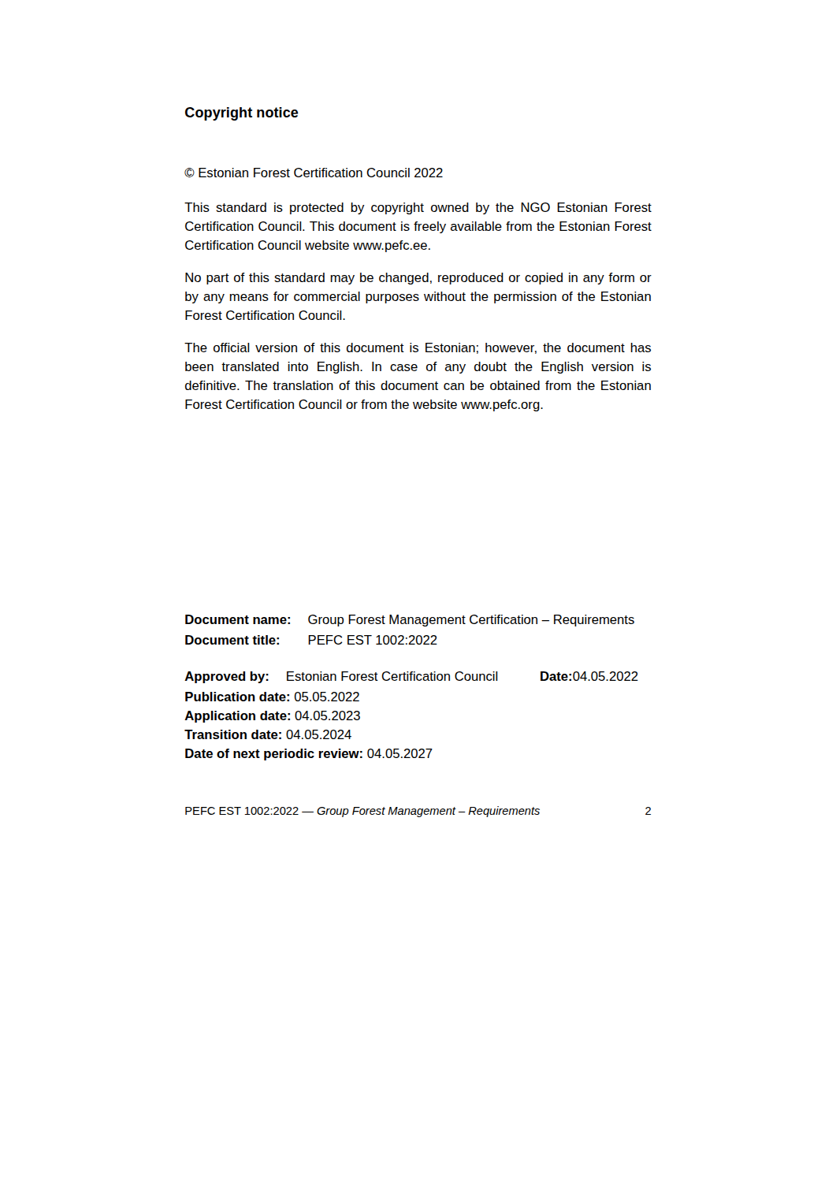Copyright notice
© Estonian Forest Certification Council 2022
This standard is protected by copyright owned by the NGO Estonian Forest Certification Council. This document is freely available from the Estonian Forest Certification Council website www.pefc.ee.
No part of this standard may be changed, reproduced or copied in any form or by any means for commercial purposes without the permission of the Estonian Forest Certification Council.
The official version of this document is Estonian; however, the document has been translated into English. In case of any doubt the English version is definitive. The translation of this document can be obtained from the Estonian Forest Certification Council or from the website www.pefc.org.
| Document name: | Group Forest Management Certification – Requirements |
| Document title: | PEFC EST 1002:2022 |
| Approved by: | Estonian Forest Certification Council | Date: | 04.05.2022 |
Publication date: 05.05.2022
Application date: 04.05.2023
Transition date: 04.05.2024
Date of next periodic review: 04.05.2027
PEFC EST 1002:2022 — Group Forest Management – Requirements 2